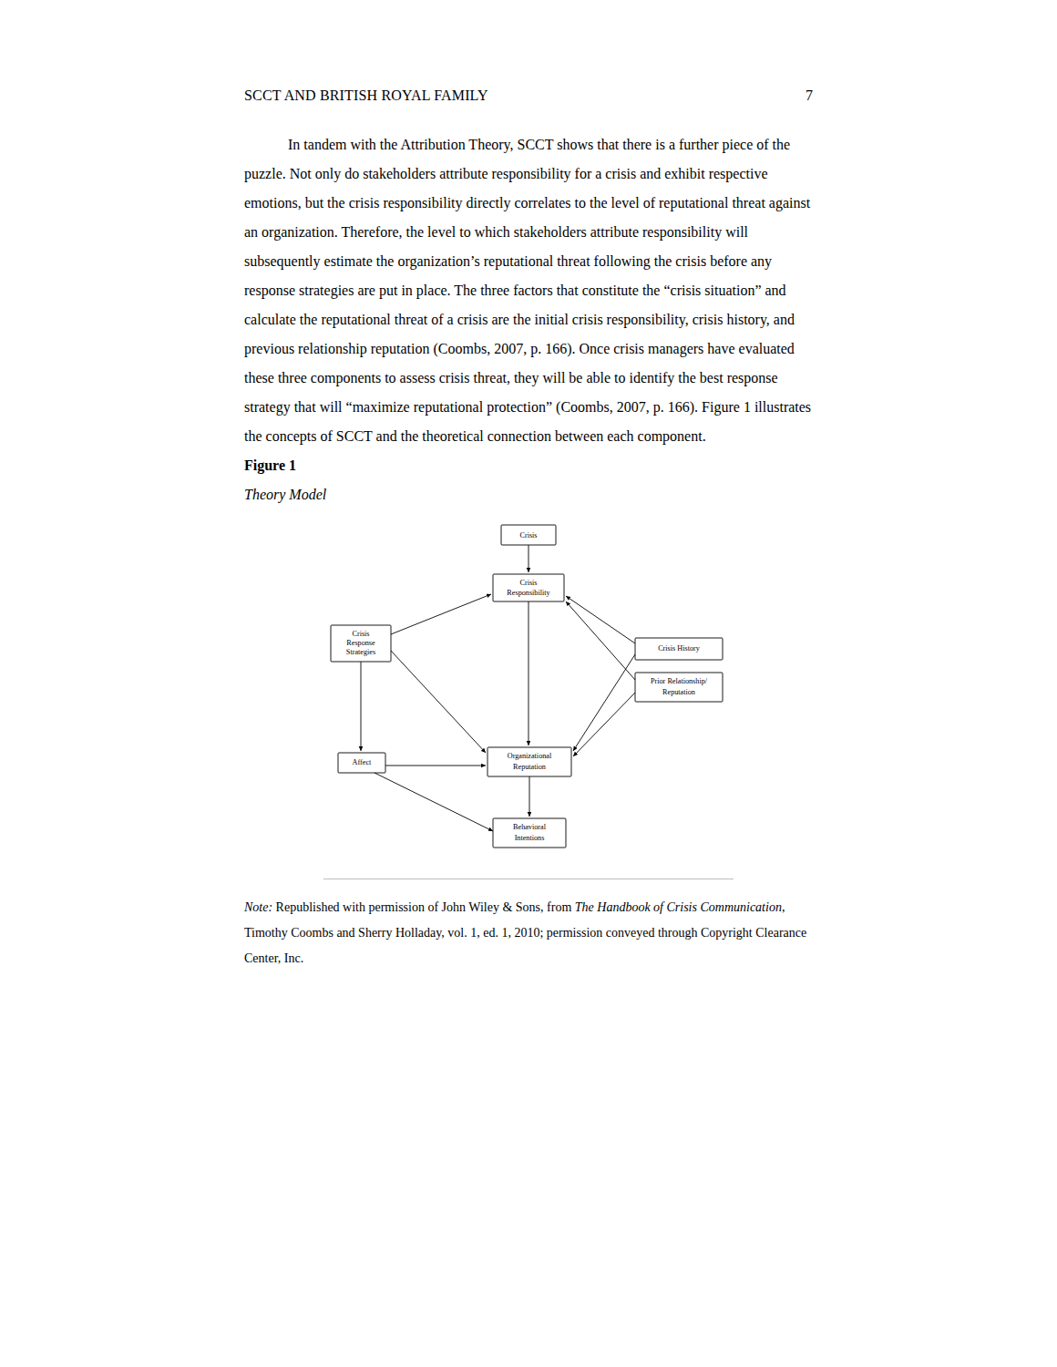SCCT AND BRITISH ROYAL FAMILY 7
In tandem with the Attribution Theory, SCCT shows that there is a further piece of the puzzle. Not only do stakeholders attribute responsibility for a crisis and exhibit respective emotions, but the crisis responsibility directly correlates to the level of reputational threat against an organization. Therefore, the level to which stakeholders attribute responsibility will subsequently estimate the organization’s reputational threat following the crisis before any response strategies are put in place. The three factors that constitute the “crisis situation” and calculate the reputational threat of a crisis are the initial crisis responsibility, crisis history, and previous relationship reputation (Coombs, 2007, p. 166). Once crisis managers have evaluated these three components to assess crisis threat, they will be able to identify the best response strategy that will “maximize reputational protection” (Coombs, 2007, p. 166). Figure 1 illustrates the concepts of SCCT and the theoretical connection between each component.
Figure 1
Theory Model
Crisis Crisis Responsibility Crisis Response Strategies Crisis History Prior Relationship/ Reputation Affect Organizational Reputation Behavioral Intentions
Note: Republished with permission of John Wiley & Sons, from The Handbook of Crisis Communication, Timothy Coombs and Sherry Holladay, vol. 1, ed. 1, 2010; permission conveyed through Copyright Clearance Center, Inc.